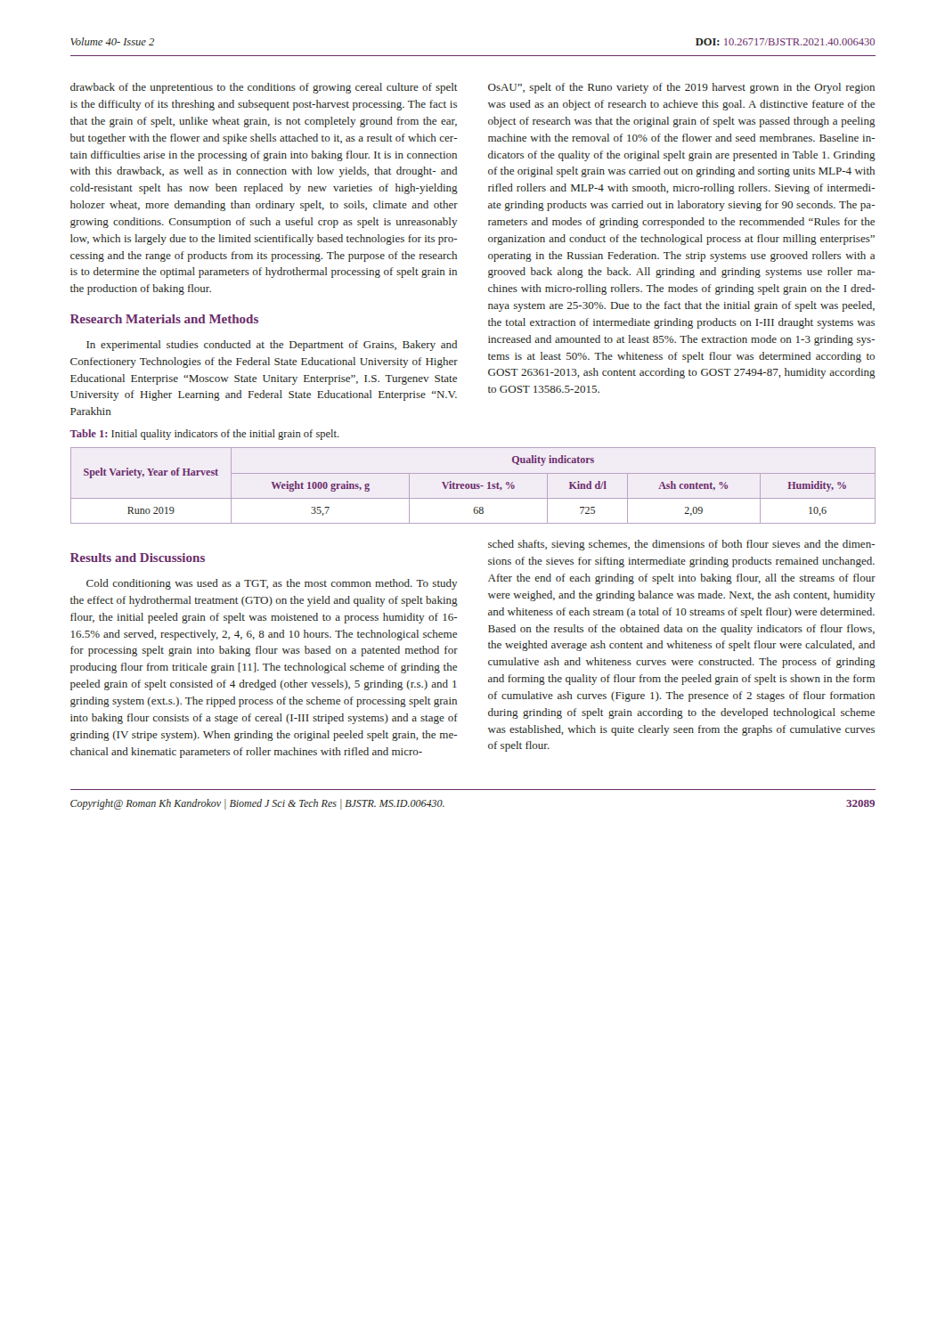Volume 40- Issue 2
DOI: 10.26717/BJSTR.2021.40.006430
drawback of the unpretentious to the conditions of growing cereal culture of spelt is the difficulty of its threshing and subsequent post-harvest processing. The fact is that the grain of spelt, unlike wheat grain, is not completely ground from the ear, but together with the flower and spike shells attached to it, as a result of which certain difficulties arise in the processing of grain into baking flour. It is in connection with this drawback, as well as in connection with low yields, that drought- and cold-resistant spelt has now been replaced by new varieties of high-yielding holozer wheat, more demanding than ordinary spelt, to soils, climate and other growing conditions. Consumption of such a useful crop as spelt is unreasonably low, which is largely due to the limited scientifically based technologies for its processing and the range of products from its processing. The purpose of the research is to determine the optimal parameters of hydrothermal processing of spelt grain in the production of baking flour.
Research Materials and Methods
In experimental studies conducted at the Department of Grains, Bakery and Confectionery Technologies of the Federal State Educational University of Higher Educational Enterprise “Moscow State Unitary Enterprise”, I.S. Turgenev State University of Higher Learning and Federal State Educational Enterprise “N.V. Parakhin
OsAU”, spelt of the Runo variety of the 2019 harvest grown in the Oryol region was used as an object of research to achieve this goal. A distinctive feature of the object of research was that the original grain of spelt was passed through a peeling machine with the removal of 10% of the flower and seed membranes. Baseline indicators of the quality of the original spelt grain are presented in Table 1. Grinding of the original spelt grain was carried out on grinding and sorting units MLP-4 with rifled rollers and MLP-4 with smooth, micro-rolling rollers. Sieving of intermediate grinding products was carried out in laboratory sieving for 90 seconds. The parameters and modes of grinding corresponded to the recommended “Rules for the organization and conduct of the technological process at flour milling enterprises” operating in the Russian Federation. The strip systems use grooved rollers with a grooved back along the back. All grinding and grinding systems use roller machines with micro-rolling rollers. The modes of grinding spelt grain on the I drednaya system are 25-30%. Due to the fact that the initial grain of spelt was peeled, the total extraction of intermediate grinding products on I-III draught systems was increased and amounted to at least 85%. The extraction mode on 1-3 grinding systems is at least 50%. The whiteness of spelt flour was determined according to GOST 26361-2013, ash content according to GOST 27494-87, humidity according to GOST 13586.5-2015.
Table 1: Initial quality indicators of the initial grain of spelt.
| Spelt Variety, Year of Harvest | Quality indicators |
| --- | --- |
| Weight 1000 grains, g | Vitreous- 1st, % | Kind d/l | Ash content, % | Humidity, % |
| Runo 2019 | 35,7 | 68 | 725 | 2,09 | 10,6 |
Results and Discussions
Cold conditioning was used as a TGT, as the most common method. To study the effect of hydrothermal treatment (GTO) on the yield and quality of spelt baking flour, the initial peeled grain of spelt was moistened to a process humidity of 16-16.5% and served, respectively, 2, 4, 6, 8 and 10 hours. The technological scheme for processing spelt grain into baking flour was based on a patented method for producing flour from triticale grain [11]. The technological scheme of grinding the peeled grain of spelt consisted of 4 dredged (other vessels), 5 grinding (r.s.) and 1 grinding system (ext.s.). The ripped process of the scheme of processing spelt grain into baking flour consists of a stage of cereal (I-III striped systems) and a stage of grinding (IV stripe system). When grinding the original peeled spelt grain, the mechanical and kinematic parameters of roller machines with rifled and micro-
sched shafts, sieving schemes, the dimensions of both flour sieves and the dimensions of the sieves for sifting intermediate grinding products remained unchanged. After the end of each grinding of spelt into baking flour, all the streams of flour were weighed, and the grinding balance was made. Next, the ash content, humidity and whiteness of each stream (a total of 10 streams of spelt flour) were determined. Based on the results of the obtained data on the quality indicators of flour flows, the weighted average ash content and whiteness of spelt flour were calculated, and cumulative ash and whiteness curves were constructed. The process of grinding and forming the quality of flour from the peeled grain of spelt is shown in the form of cumulative ash curves (Figure 1). The presence of 2 stages of flour formation during grinding of spelt grain according to the developed technological scheme was established, which is quite clearly seen from the graphs of cumulative curves of spelt flour.
Copyright@ Roman Kh Kandrokov | Biomed J Sci & Tech Res | BJSTR. MS.ID.006430.
32089